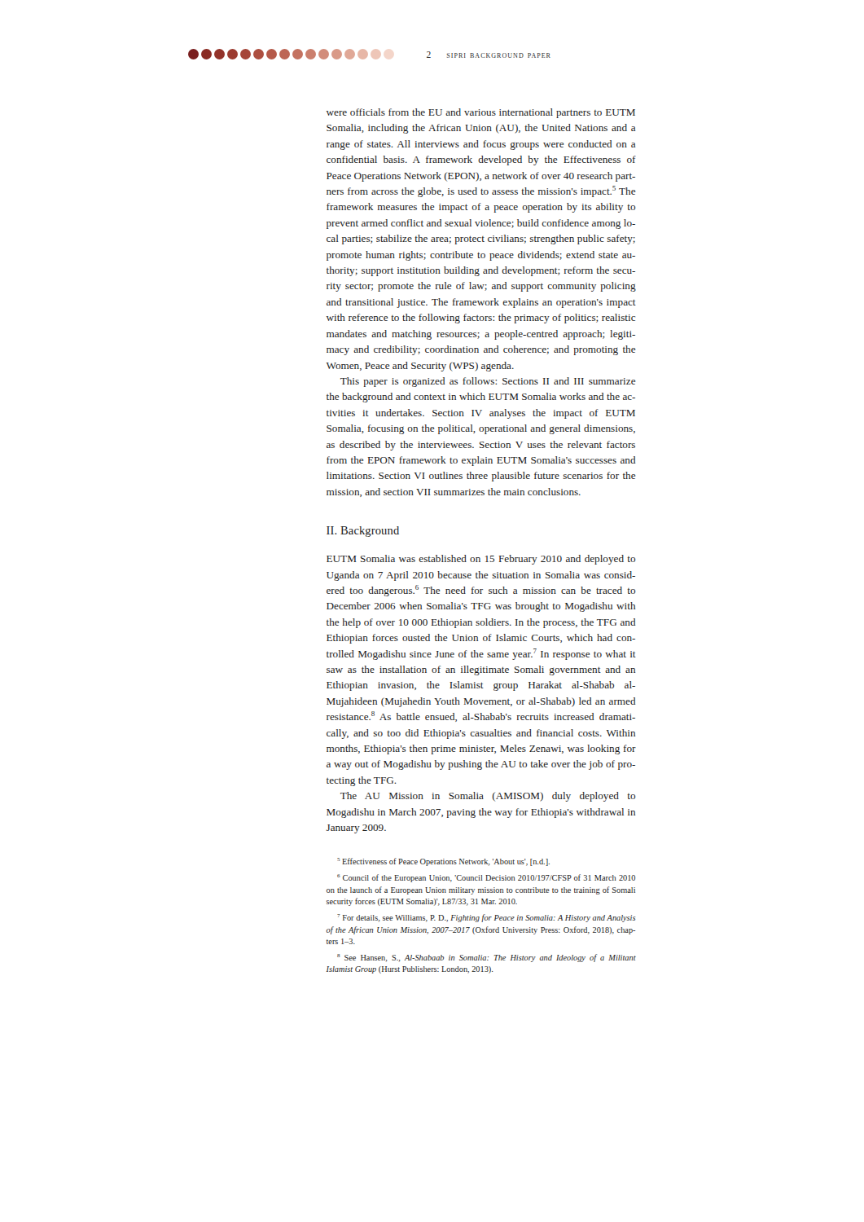2sipri background paper
were officials from the EU and various international partners to EUTM Somalia, including the African Union (AU), the United Nations and a range of states. All interviews and focus groups were conducted on a confidential basis. A framework developed by the Effectiveness of Peace Operations Network (EPON), a network of over 40 research partners from across the globe, is used to assess the mission's impact.5 The framework measures the impact of a peace operation by its ability to prevent armed conflict and sexual violence; build confidence among local parties; stabilize the area; protect civilians; strengthen public safety; promote human rights; contribute to peace dividends; extend state authority; support institution building and development; reform the security sector; promote the rule of law; and support community policing and transitional justice. The framework explains an operation's impact with reference to the following factors: the primacy of politics; realistic mandates and matching resources; a people-centred approach; legitimacy and credibility; coordination and coherence; and promoting the Women, Peace and Security (WPS) agenda.
This paper is organized as follows: Sections II and III summarize the background and context in which EUTM Somalia works and the activities it undertakes. Section IV analyses the impact of EUTM Somalia, focusing on the political, operational and general dimensions, as described by the interviewees. Section V uses the relevant factors from the EPON framework to explain EUTM Somalia's successes and limitations. Section VI outlines three plausible future scenarios for the mission, and section VII summarizes the main conclusions.
II. Background
EUTM Somalia was established on 15 February 2010 and deployed to Uganda on 7 April 2010 because the situation in Somalia was considered too dangerous.6 The need for such a mission can be traced to December 2006 when Somalia's TFG was brought to Mogadishu with the help of over 10 000 Ethiopian soldiers. In the process, the TFG and Ethiopian forces ousted the Union of Islamic Courts, which had controlled Mogadishu since June of the same year.7 In response to what it saw as the installation of an illegitimate Somali government and an Ethiopian invasion, the Islamist group Harakat al-Shabab al-Mujahideen (Mujahedin Youth Movement, or al-Shabab) led an armed resistance.8 As battle ensued, al-Shabab's recruits increased dramatically, and so too did Ethiopia's casualties and financial costs. Within months, Ethiopia's then prime minister, Meles Zenawi, was looking for a way out of Mogadishu by pushing the AU to take over the job of protecting the TFG.
The AU Mission in Somalia (AMISOM) duly deployed to Mogadishu in March 2007, paving the way for Ethiopia's withdrawal in January 2009.
5 Effectiveness of Peace Operations Network, 'About us', [n.d.].
6 Council of the European Union, 'Council Decision 2010/197/CFSP of 31 March 2010 on the launch of a European Union military mission to contribute to the training of Somali security forces (EUTM Somalia)', L87/33, 31 Mar. 2010.
7 For details, see Williams, P. D., Fighting for Peace in Somalia: A History and Analysis of the African Union Mission, 2007–2017 (Oxford University Press: Oxford, 2018), chapters 1–3.
8 See Hansen, S., Al-Shabaab in Somalia: The History and Ideology of a Militant Islamist Group (Hurst Publishers: London, 2013).